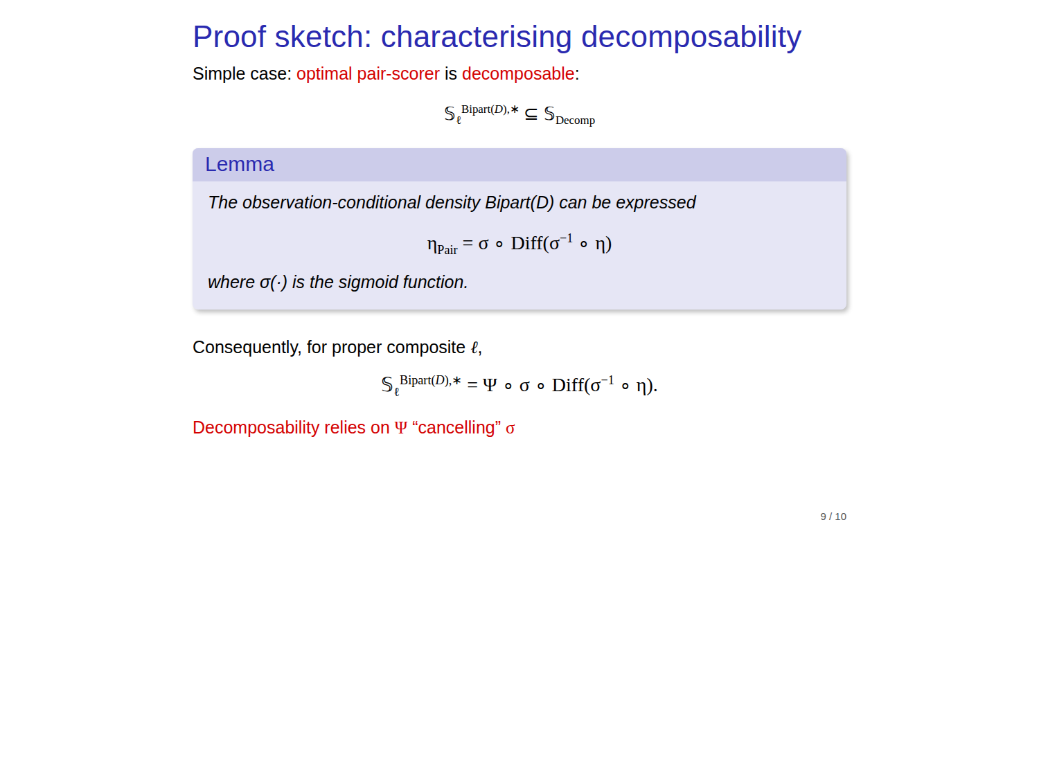Proof sketch: characterising decomposability
Simple case: optimal pair-scorer is decomposable:
𝕊ℓBipart(D),∗ ⊆ 𝕊Decomp
Lemma
The observation-conditional density Bipart(D) can be expressed
ηPair = σ ∘ Diff(σ−1 ∘ η)
where σ(·) is the sigmoid function.
Consequently, for proper composite ℓ,
𝕊ℓBipart(D),∗ = Ψ ∘ σ ∘ Diff(σ−1 ∘ η).
Decomposability relies on Ψ “cancelling” σ
9 / 10